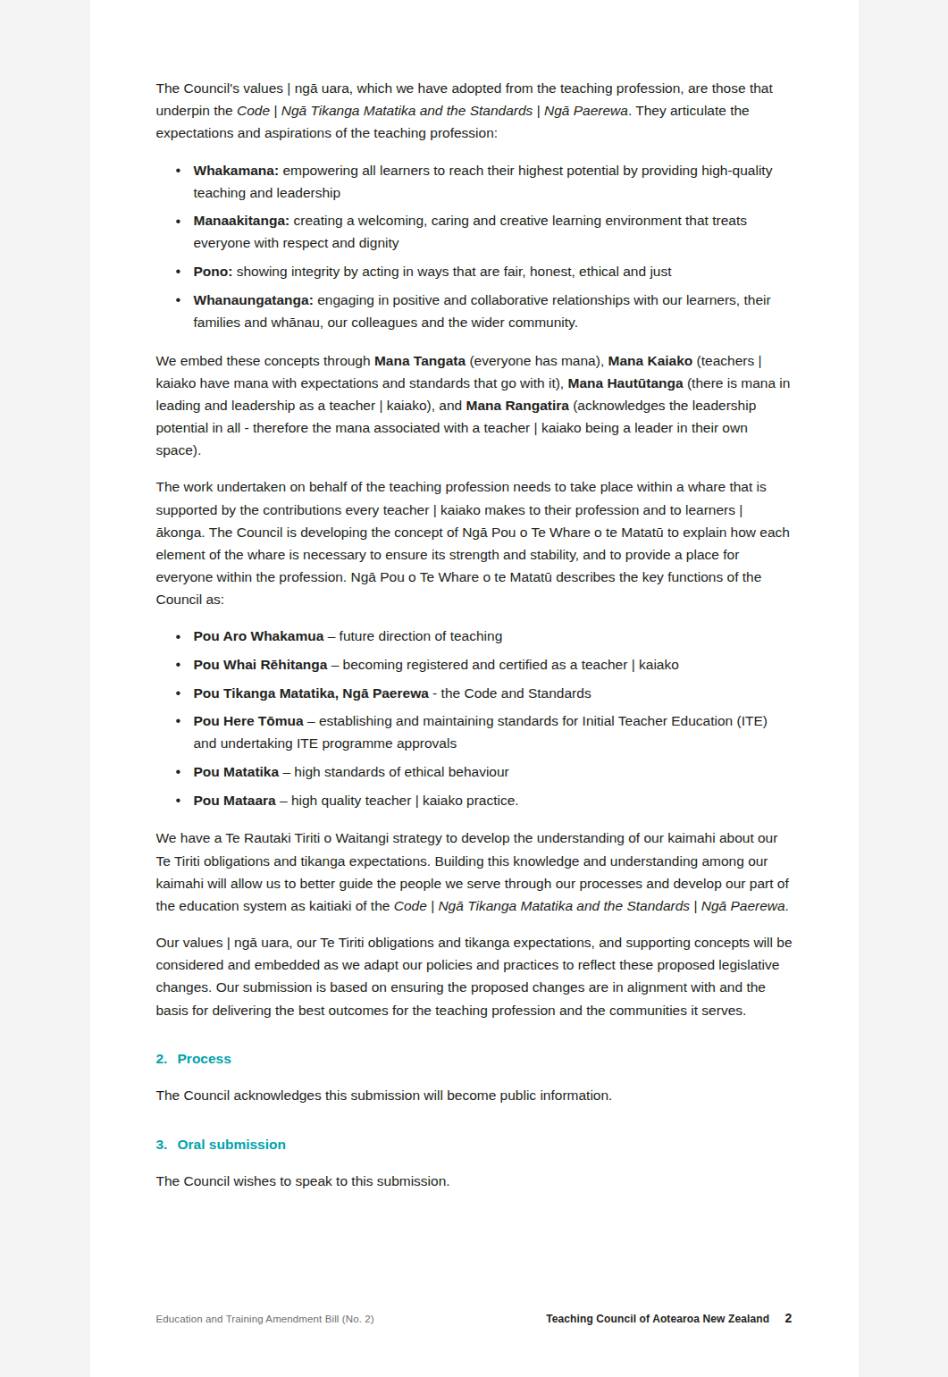The Council's values | ngā uara, which we have adopted from the teaching profession, are those that underpin the Code | Ngā Tikanga Matatika and the Standards | Ngā Paerewa. They articulate the expectations and aspirations of the teaching profession:
Whakamana: empowering all learners to reach their highest potential by providing high-quality teaching and leadership
Manaakitanga: creating a welcoming, caring and creative learning environment that treats everyone with respect and dignity
Pono: showing integrity by acting in ways that are fair, honest, ethical and just
Whanaungatanga: engaging in positive and collaborative relationships with our learners, their families and whānau, our colleagues and the wider community.
We embed these concepts through Mana Tangata (everyone has mana), Mana Kaiako (teachers | kaiako have mana with expectations and standards that go with it), Mana Hautūtanga (there is mana in leading and leadership as a teacher | kaiako), and Mana Rangatira (acknowledges the leadership potential in all - therefore the mana associated with a teacher | kaiako being a leader in their own space).
The work undertaken on behalf of the teaching profession needs to take place within a whare that is supported by the contributions every teacher | kaiako makes to their profession and to learners | ākonga. The Council is developing the concept of Ngā Pou o Te Whare o te Matatū to explain how each element of the whare is necessary to ensure its strength and stability, and to provide a place for everyone within the profession. Ngā Pou o Te Whare o te Matatū describes the key functions of the Council as:
Pou Aro Whakamua – future direction of teaching
Pou Whai Rēhitanga – becoming registered and certified as a teacher | kaiako
Pou Tikanga Matatika, Ngā Paerewa - the Code and Standards
Pou Here Tōmua – establishing and maintaining standards for Initial Teacher Education (ITE) and undertaking ITE programme approvals
Pou Matatika – high standards of ethical behaviour
Pou Mataara – high quality teacher | kaiako practice.
We have a Te Rautaki Tiriti o Waitangi strategy to develop the understanding of our kaimahi about our Te Tiriti obligations and tikanga expectations. Building this knowledge and understanding among our kaimahi will allow us to better guide the people we serve through our processes and develop our part of the education system as kaitiaki of the Code | Ngā Tikanga Matatika and the Standards | Ngā Paerewa.
Our values | ngā uara, our Te Tiriti obligations and tikanga expectations, and supporting concepts will be considered and embedded as we adapt our policies and practices to reflect these proposed legislative changes. Our submission is based on ensuring the proposed changes are in alignment with and the basis for delivering the best outcomes for the teaching profession and the communities it serves.
2. Process
The Council acknowledges this submission will become public information.
3. Oral submission
The Council wishes to speak to this submission.
Education and Training Amendment Bill (No. 2)
Teaching Council of Aotearoa New Zealand 2